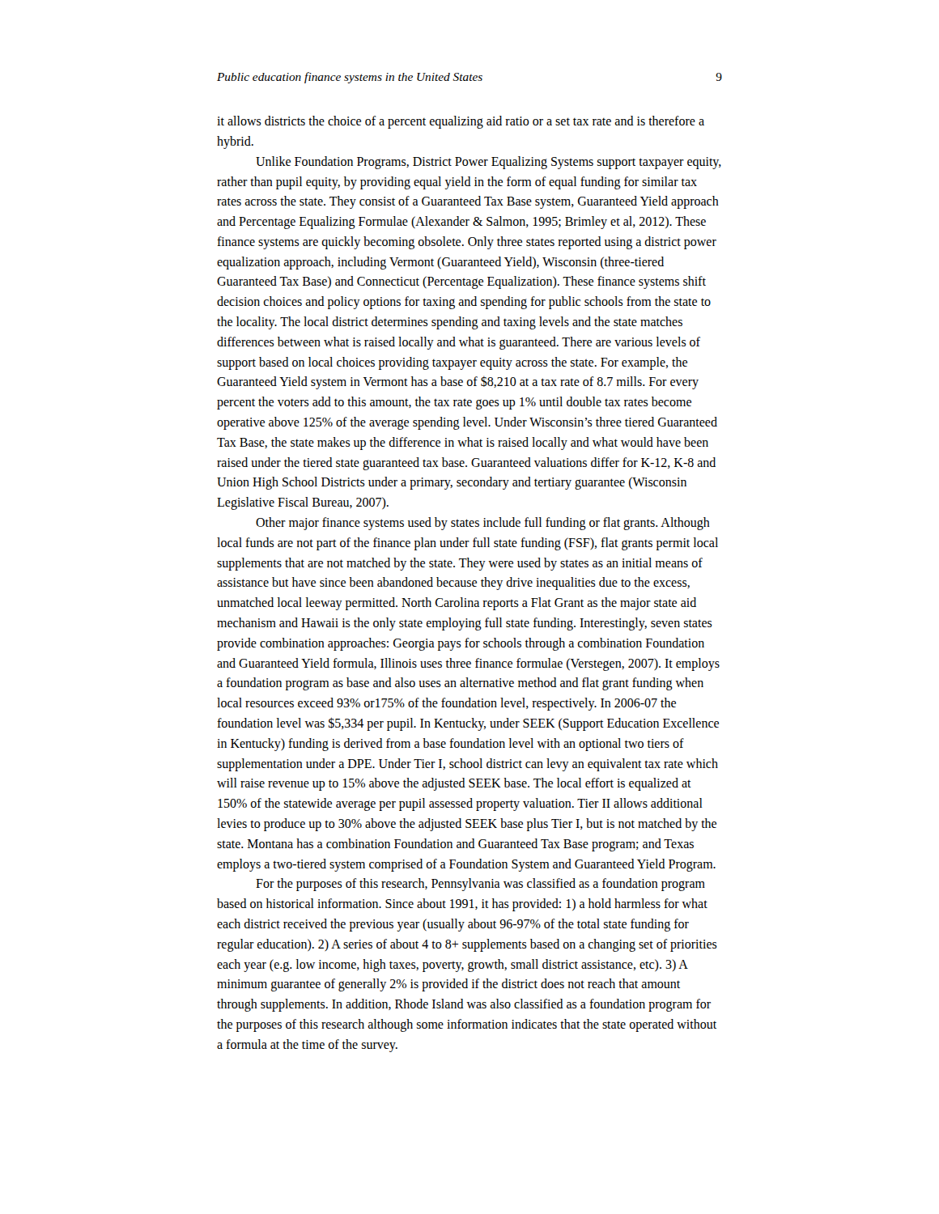Public education finance systems in the United States 9
it allows districts the choice of a percent equalizing aid ratio or a set tax rate and is therefore a hybrid.
Unlike Foundation Programs, District Power Equalizing Systems support taxpayer equity, rather than pupil equity, by providing equal yield in the form of equal funding for similar tax rates across the state. They consist of a Guaranteed Tax Base system, Guaranteed Yield approach and Percentage Equalizing Formulae (Alexander & Salmon, 1995; Brimley et al, 2012). These finance systems are quickly becoming obsolete. Only three states reported using a district power equalization approach, including Vermont (Guaranteed Yield), Wisconsin (three-tiered Guaranteed Tax Base) and Connecticut (Percentage Equalization). These finance systems shift decision choices and policy options for taxing and spending for public schools from the state to the locality. The local district determines spending and taxing levels and the state matches differences between what is raised locally and what is guaranteed. There are various levels of support based on local choices providing taxpayer equity across the state. For example, the Guaranteed Yield system in Vermont has a base of $8,210 at a tax rate of 8.7 mills. For every percent the voters add to this amount, the tax rate goes up 1% until double tax rates become operative above 125% of the average spending level. Under Wisconsin’s three tiered Guaranteed Tax Base, the state makes up the difference in what is raised locally and what would have been raised under the tiered state guaranteed tax base. Guaranteed valuations differ for K-12, K-8 and Union High School Districts under a primary, secondary and tertiary guarantee (Wisconsin Legislative Fiscal Bureau, 2007).
Other major finance systems used by states include full funding or flat grants. Although local funds are not part of the finance plan under full state funding (FSF), flat grants permit local supplements that are not matched by the state. They were used by states as an initial means of assistance but have since been abandoned because they drive inequalities due to the excess, unmatched local leeway permitted. North Carolina reports a Flat Grant as the major state aid mechanism and Hawaii is the only state employing full state funding. Interestingly, seven states provide combination approaches: Georgia pays for schools through a combination Foundation and Guaranteed Yield formula, Illinois uses three finance formulae (Verstegen, 2007). It employs a foundation program as base and also uses an alternative method and flat grant funding when local resources exceed 93% or175% of the foundation level, respectively. In 2006-07 the foundation level was $5,334 per pupil. In Kentucky, under SEEK (Support Education Excellence in Kentucky) funding is derived from a base foundation level with an optional two tiers of supplementation under a DPE. Under Tier I, school district can levy an equivalent tax rate which will raise revenue up to 15% above the adjusted SEEK base. The local effort is equalized at 150% of the statewide average per pupil assessed property valuation. Tier II allows additional levies to produce up to 30% above the adjusted SEEK base plus Tier I, but is not matched by the state. Montana has a combination Foundation and Guaranteed Tax Base program; and Texas employs a two-tiered system comprised of a Foundation System and Guaranteed Yield Program.
For the purposes of this research, Pennsylvania was classified as a foundation program based on historical information. Since about 1991, it has provided: 1) a hold harmless for what each district received the previous year (usually about 96-97% of the total state funding for regular education). 2) A series of about 4 to 8+ supplements based on a changing set of priorities each year (e.g. low income, high taxes, poverty, growth, small district assistance, etc). 3) A minimum guarantee of generally 2% is provided if the district does not reach that amount through supplements. In addition, Rhode Island was also classified as a foundation program for the purposes of this research although some information indicates that the state operated without a formula at the time of the survey.